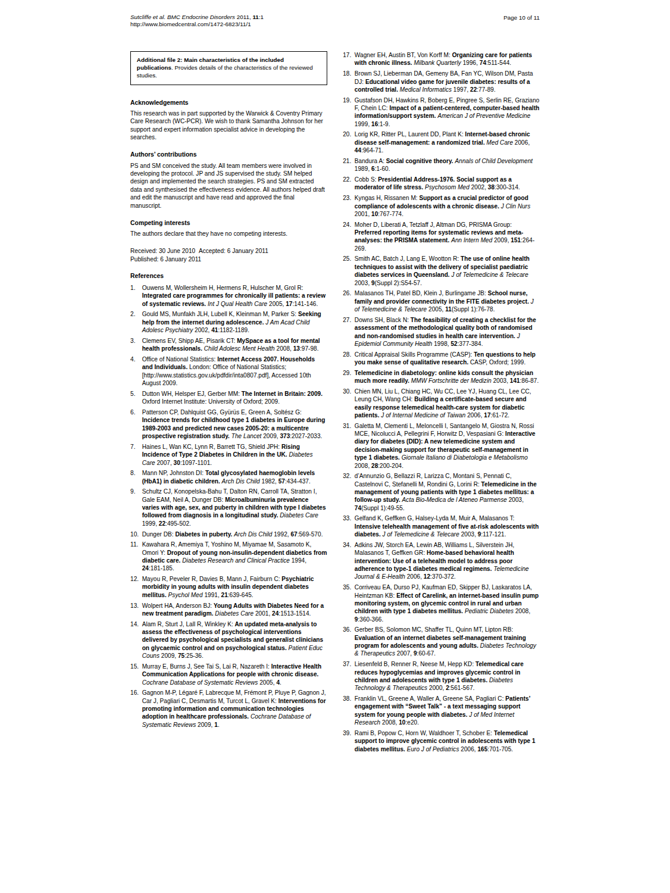Sutcliffe et al. BMC Endocrine Disorders 2011, 11:1
http://www.biomedcentral.com/1472-6823/11/1
Page 10 of 11
Additional file 2: Main characteristics of the included publications. Provides details of the characteristics of the reviewed studies.
Acknowledgements
This research was in part supported by the Warwick & Coventry Primary Care Research (WC-PCR). We wish to thank Samantha Johnson for her support and expert information specialist advice in developing the searches.
Authors’ contributions
PS and SM conceived the study. All team members were involved in developing the protocol. JP and JS supervised the study. SM helped design and implemented the search strategies. PS and SM extracted data and synthesised the effectiveness evidence. All authors helped draft and edit the manuscript and have read and approved the final manuscript.
Competing interests
The authors declare that they have no competing interests.
Received: 30 June 2010 Accepted: 6 January 2011
Published: 6 January 2011
References
Ouwens M, Wollersheim H, Hermens R, Hulscher M, Grol R: Integrated care programmes for chronically ill patients: a review of systematic reviews. Int J Qual Health Care 2005, 17:141-146.
Gould MS, Munfakh JLH, Lubell K, Kleinman M, Parker S: Seeking help from the internet during adolescence. J Am Acad Child Adolesc Psychiatry 2002, 41:1182-1189.
Clemens EV, Shipp AE, Pisarik CT: MySpace as a tool for mental health professionals. Child Adolesc Ment Health 2008, 13:97-98.
Office of National Statistics: Internet Access 2007. Households and Individuals. London: Office of National Statistics; [http://www.statistics.gov.uk/pdfdir/inta0807.pdf], Accessed 10th August 2009.
Dutton WH, Helsper EJ, Gerber MM: The Internet in Britain: 2009. Oxford Internet Institute: University of Oxford; 2009.
Patterson CP, Dahlquist GG, Gyürüs E, Green A, Soltész G: Incidence trends for childhood type 1 diabetes in Europe during 1989-2003 and predicted new cases 2005-20: a multicentre prospective registration study. The Lancet 2009, 373:2027-2033.
Haines L, Wan KC, Lynn R, Barrett TG, Shield JPH: Rising Incidence of Type 2 Diabetes in Children in the UK. Diabetes Care 2007, 30:1097-1101.
Mann NP, Johnston DI: Total glycosylated haemoglobin levels (HbA1) in diabetic children. Arch Dis Child 1982, 57:434-437.
Schultz CJ, Konopelska-Bahu T, Dalton RN, Carroll TA, Stratton I, Gale EAM, Neil A, Dunger DB: Microalbuminuria prevalence varies with age, sex, and puberty in children with type I diabetes followed from diagnosis in a longitudinal study. Diabetes Care 1999, 22:495-502.
Dunger DB: Diabetes in puberty. Arch Dis Child 1992, 67:569-570.
Kawahara R, Amemiya T, Yoshino M, Miyamae M, Sasamoto K, Omori Y: Dropout of young non-insulin-dependent diabetics from diabetic care. Diabetes Research and Clinical Practice 1994, 24:181-185.
Mayou R, Peveler R, Davies B, Mann J, Fairburn C: Psychiatric morbidity in young adults with insulin dependent diabetes mellitus. Psychol Med 1991, 21:639-645.
Wolpert HA, Anderson BJ: Young Adults with Diabetes Need for a new treatment paradigm. Diabetes Care 2001, 24:1513-1514.
Alam R, Sturt J, Lall R, Winkley K: An updated meta-analysis to assess the effectiveness of psychological interventions delivered by psychological specialists and generalist clinicians on glycaemic control and on psychological status. Patient Educ Couns 2009, 75:25-36.
Murray E, Burns J, See Tai S, Lai R, Nazareth I: Interactive Health Communication Applications for people with chronic disease. Cochrane Database of Systematic Reviews 2005, 4.
Gagnon M-P, Légaré F, Labrecque M, Frémont P, Pluye P, Gagnon J, Car J, Pagliari C, Desmartis M, Turcot L, Gravel K: Interventions for promoting information and communication technologies adoption in healthcare professionals. Cochrane Database of Systematic Reviews 2009, 1.
Wagner EH, Austin BT, Von Korff M: Organizing care for patients with chronic illness. Milbank Quarterly 1996, 74:511-544.
Brown SJ, Lieberman DA, Gemeny BA, Fan YC, Wilson DM, Pasta DJ: Educational video game for juvenile diabetes: results of a controlled trial. Medical Informatics 1997, 22:77-89.
Gustafson DH, Hawkins R, Boberg E, Pingree S, Serlin RE, Graziano F, Chein LC: Impact of a patient-centered, computer-based health information/support system. American J of Preventive Medicine 1999, 16:1-9.
Lorig KR, Ritter PL, Laurent DD, Plant K: Internet-based chronic disease self-management: a randomized trial. Med Care 2006, 44:964-71.
Bandura A: Social cognitive theory. Annals of Child Development 1989, 6:1-60.
Cobb S: Presidential Address-1976. Social support as a moderator of life stress. Psychosom Med 2002, 38:300-314.
Kyngas H, Rissanen M: Support as a crucial predictor of good compliance of adolescents with a chronic disease. J Clin Nurs 2001, 10:767-774.
Moher D, Liberati A, Tetzlaff J, Altman DG, PRISMA Group: Preferred reporting items for systematic reviews and meta-analyses: the PRISMA statement. Ann Intern Med 2009, 151:264-269.
Smith AC, Batch J, Lang E, Wootton R: The use of online health techniques to assist with the delivery of specialist paediatric diabetes services in Queensland. J of Telemedicine & Telecare 2003, 9(Suppl 2):S54-57.
Malasanos TH, Patel BD, Klein J, Burlingame JB: School nurse, family and provider connectivity in the FITE diabetes project. J of Telemedicine & Telecare 2005, 11(Suppl 1):76-78.
Downs SH, Black N: The feasibility of creating a checklist for the assessment of the methodological quality both of randomised and non-randomised studies in health care intervention. J Epidemiol Community Health 1998, 52:377-384.
Critical Appraisal Skills Programme (CASP): Ten questions to help you make sense of qualitative research. CASP, Oxford; 1999.
Telemedicine in diabetology: online kids consult the physician much more readily. MMW Fortschritte der Medizin 2003, 141:86-87.
Chien MN, Liu L, Chiang HC, Wu CC, Lee YJ, Huang CL, Lee CC, Leung CH, Wang CH: Building a certificate-based secure and easily response telemedical health-care system for diabetic patients. J of Internal Medicine of Taiwan 2006, 17:61-72.
Galetta M, Clementi L, Meloncelli I, Santangelo M, Giostra N, Rossi MCE, Nicolucci A, Pellegrini F, Horwitz D, Vespasiani G: Interactive diary for diabetes (DID): A new telemedicine system and decision-making support for therapeutic self-management in type 1 diabetes. Giornale Italiano di Diabetologia e Metabolismo 2008, 28:200-204.
d’Annunzio G, Bellazzi R, Larizza C, Montani S, Pennati C, Castelnovi C, Stefanelli M, Rondini G, Lorini R: Telemedicine in the management of young patients with type 1 diabetes mellitus: a follow-up study. Acta Bio-Medica de l Ateneo Parmense 2003, 74(Suppl 1):49-55.
Gelfand K, Geffken G, Halsey-Lyda M, Muir A, Malasanos T: Intensive telehealth management of five at-risk adolescents with diabetes. J of Telemedicine & Telecare 2003, 9:117-121.
Adkins JW, Storch EA, Lewin AB, Williams L, Silverstein JH, Malasanos T, Geffken GR: Home-based behavioral health intervention: Use of a telehealth model to address poor adherence to type-1 diabetes medical regimens. Telemedicine Journal & E-Health 2006, 12:370-372.
Corriveau EA, Durso PJ, Kaufman ED, Skipper BJ, Laskaratos LA, Heintzman KB: Effect of Carelink, an internet-based insulin pump monitoring system, on glycemic control in rural and urban children with type 1 diabetes mellitus. Pediatric Diabetes 2008, 9:360-366.
Gerber BS, Solomon MC, Shaffer TL, Quinn MT, Lipton RB: Evaluation of an internet diabetes self-management training program for adolescents and young adults. Diabetes Technology & Therapeutics 2007, 9:60-67.
Liesenfeld B, Renner R, Neese M, Hepp KD: Telemedical care reduces hypoglycemias and improves glycemic control in children and adolescents with type 1 diabetes. Diabetes Technology & Therapeutics 2000, 2:561-567.
Franklin VL, Greene A, Waller A, Greene SA, Pagliari C: Patients’ engagement with “Sweet Talk” - a text messaging support system for young people with diabetes. J of Med Internet Research 2008, 10:e20.
Rami B, Popow C, Horn W, Waldhoer T, Schober E: Telemedical support to improve glycemic control in adolescents with type 1 diabetes mellitus. Euro J of Pediatrics 2006, 165:701-705.